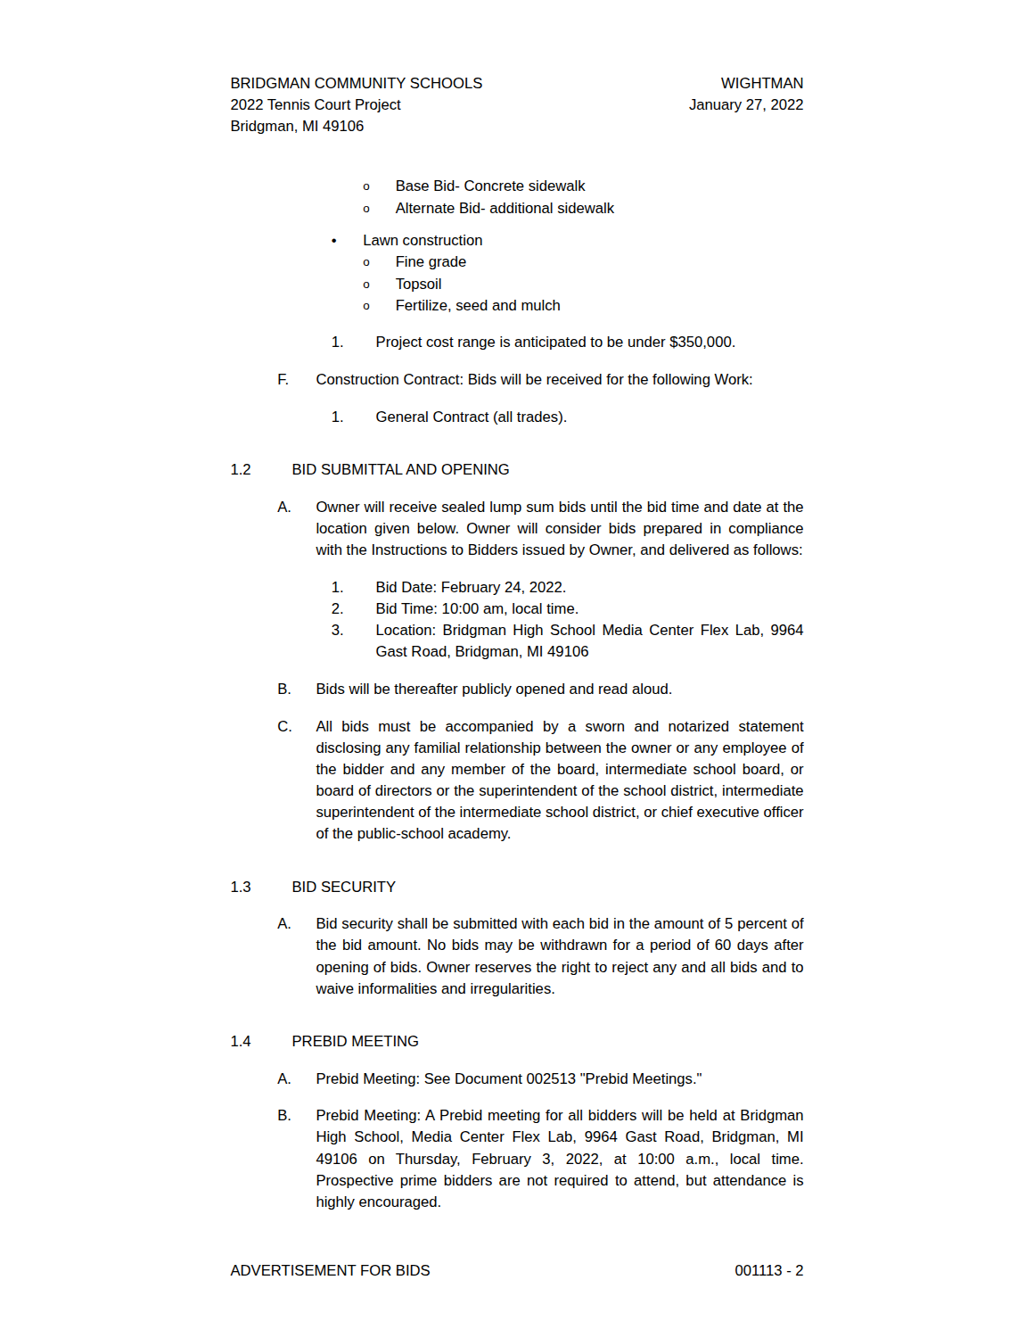BRIDGMAN COMMUNITY SCHOOLS 2022 Tennis Court Project Bridgman, MI 49106
WIGHTMAN January 27, 2022
oBase Bid- Concrete sidewalk
oAlternate Bid- additional sidewalk
•Lawn construction
oFine grade
oTopsoil
oFertilize, seed and mulch
1. Project cost range is anticipated to be under $350,000.
F. Construction Contract: Bids will be received for the following Work:
1. General Contract (all trades).
1.2 BID SUBMITTAL AND OPENING
A. Owner will receive sealed lump sum bids until the bid time and date at the location given below. Owner will consider bids prepared in compliance with the Instructions to Bidders issued by Owner, and delivered as follows:
1. Bid Date: February 24, 2022.
2. Bid Time: 10:00 am, local time.
3. Location: Bridgman High School Media Center Flex Lab, 9964 Gast Road, Bridgman, MI 49106
B. Bids will be thereafter publicly opened and read aloud.
C. All bids must be accompanied by a sworn and notarized statement disclosing any familial relationship between the owner or any employee of the bidder and any member of the board, intermediate school board, or board of directors or the superintendent of the school district, intermediate superintendent of the intermediate school district, or chief executive officer of the public-school academy.
1.3 BID SECURITY
A. Bid security shall be submitted with each bid in the amount of 5 percent of the bid amount. No bids may be withdrawn for a period of 60 days after opening of bids. Owner reserves the right to reject any and all bids and to waive informalities and irregularities.
1.4 PREBID MEETING
A. Prebid Meeting: See Document 002513 "Prebid Meetings."
B. Prebid Meeting: A Prebid meeting for all bidders will be held at Bridgman High School, Media Center Flex Lab, 9964 Gast Road, Bridgman, MI 49106 on Thursday, February 3, 2022, at 10:00 a.m., local time. Prospective prime bidders are not required to attend, but attendance is highly encouraged.
ADVERTISEMENT FOR BIDS
001113 - 2